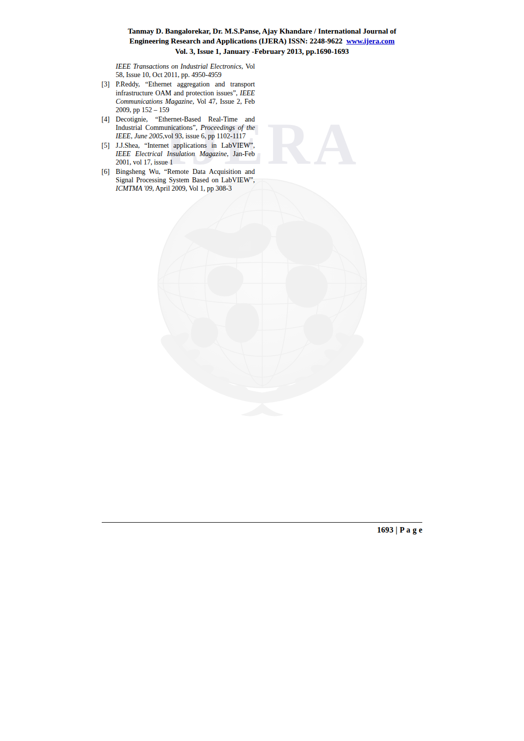IJERA
Tanmay D. Bangalorekar, Dr. M.S.Panse, Ajay Khandare / International Journal of
Engineering Research and Applications (IJERA) ISSN: 2248-9622 www.ijera.com
Vol. 3, Issue 1, January -February 2013, pp.1690-1693
IEEE Transactions on Industrial Electronics, Vol 58, Issue 10, Oct 2011, pp. 4950-4959
[3]
P.Reddy, “Ethernet aggregation and transport infrastructure OAM and protection issues”, IEEE Communications Magazine, Vol 47, Issue 2, Feb 2009, pp 152 – 159
[4]
Decotignie, “Ethernet-Based Real-Time and Industrial Communications”, Proceedings of the IEEE, June 2005,vol 93, issue 6, pp 1102-1117
[5]
J.J.Shea, “Internet applications in LabVIEW”, IEEE Electrical Insulation Magazine, Jan-Feb 2001, vol 17, issue 1
[6]
Bingsheng Wu, “Remote Data Acquisition and Signal Processing System Based on LabVIEW”, ICMTMA '09, April 2009, Vol 1, pp 308-3
1693 | P a g e